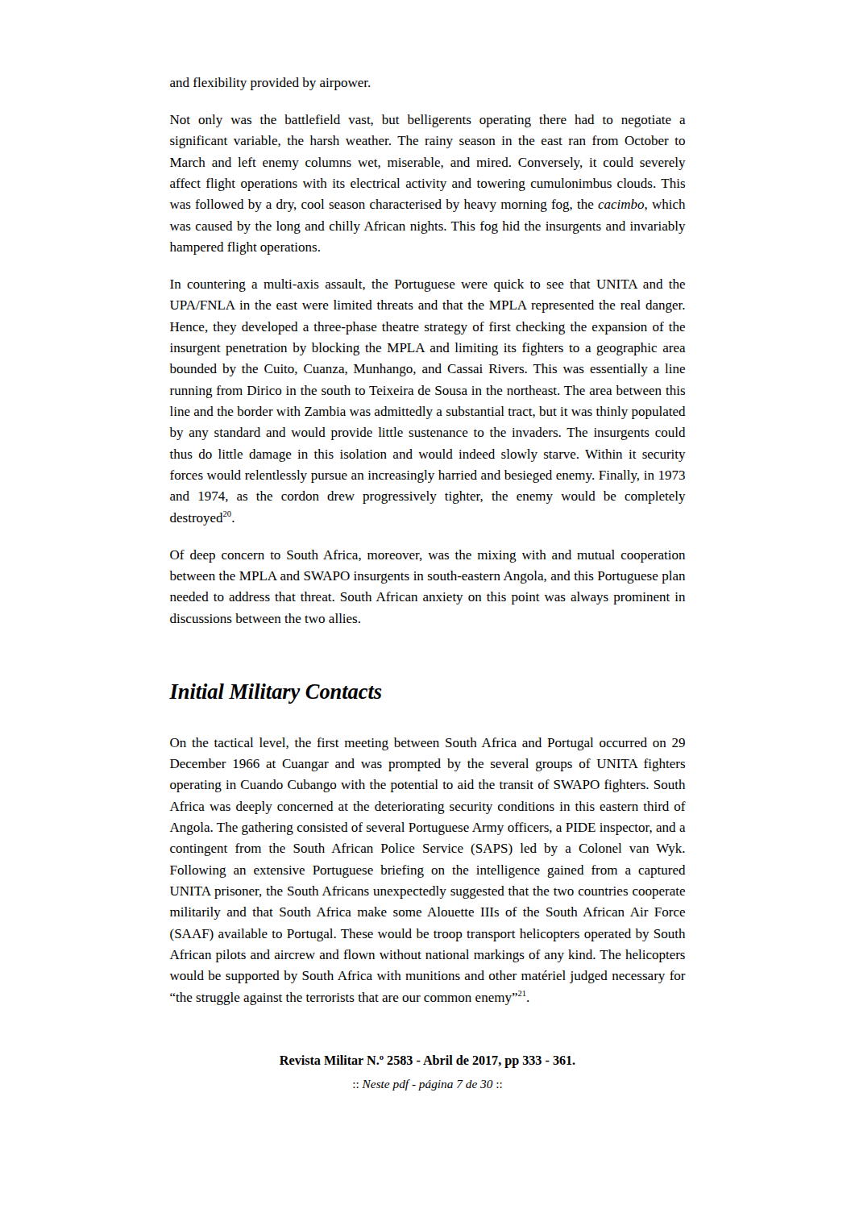and flexibility provided by airpower.
Not only was the battlefield vast, but belligerents operating there had to negotiate a significant variable, the harsh weather. The rainy season in the east ran from October to March and left enemy columns wet, miserable, and mired. Conversely, it could severely affect flight operations with its electrical activity and towering cumulonimbus clouds. This was followed by a dry, cool season characterised by heavy morning fog, the cacimbo, which was caused by the long and chilly African nights. This fog hid the insurgents and invariably hampered flight operations.
In countering a multi-axis assault, the Portuguese were quick to see that UNITA and the UPA/FNLA in the east were limited threats and that the MPLA represented the real danger. Hence, they developed a three-phase theatre strategy of first checking the expansion of the insurgent penetration by blocking the MPLA and limiting its fighters to a geographic area bounded by the Cuito, Cuanza, Munhango, and Cassai Rivers. This was essentially a line running from Dirico in the south to Teixeira de Sousa in the northeast. The area between this line and the border with Zambia was admittedly a substantial tract, but it was thinly populated by any standard and would provide little sustenance to the invaders. The insurgents could thus do little damage in this isolation and would indeed slowly starve. Within it security forces would relentlessly pursue an increasingly harried and besieged enemy. Finally, in 1973 and 1974, as the cordon drew progressively tighter, the enemy would be completely destroyed20.
Of deep concern to South Africa, moreover, was the mixing with and mutual cooperation between the MPLA and SWAPO insurgents in south-eastern Angola, and this Portuguese plan needed to address that threat. South African anxiety on this point was always prominent in discussions between the two allies.
Initial Military Contacts
On the tactical level, the first meeting between South Africa and Portugal occurred on 29 December 1966 at Cuangar and was prompted by the several groups of UNITA fighters operating in Cuando Cubango with the potential to aid the transit of SWAPO fighters. South Africa was deeply concerned at the deteriorating security conditions in this eastern third of Angola. The gathering consisted of several Portuguese Army officers, a PIDE inspector, and a contingent from the South African Police Service (SAPS) led by a Colonel van Wyk. Following an extensive Portuguese briefing on the intelligence gained from a captured UNITA prisoner, the South Africans unexpectedly suggested that the two countries cooperate militarily and that South Africa make some Alouette IIIs of the South African Air Force (SAAF) available to Portugal. These would be troop transport helicopters operated by South African pilots and aircrew and flown without national markings of any kind. The helicopters would be supported by South Africa with munitions and other matériel judged necessary for “the struggle against the terrorists that are our common enemy”21.
Revista Militar N.º 2583 - Abril de 2017, pp 333 - 361.
:: Neste pdf - página 7 de 30 ::